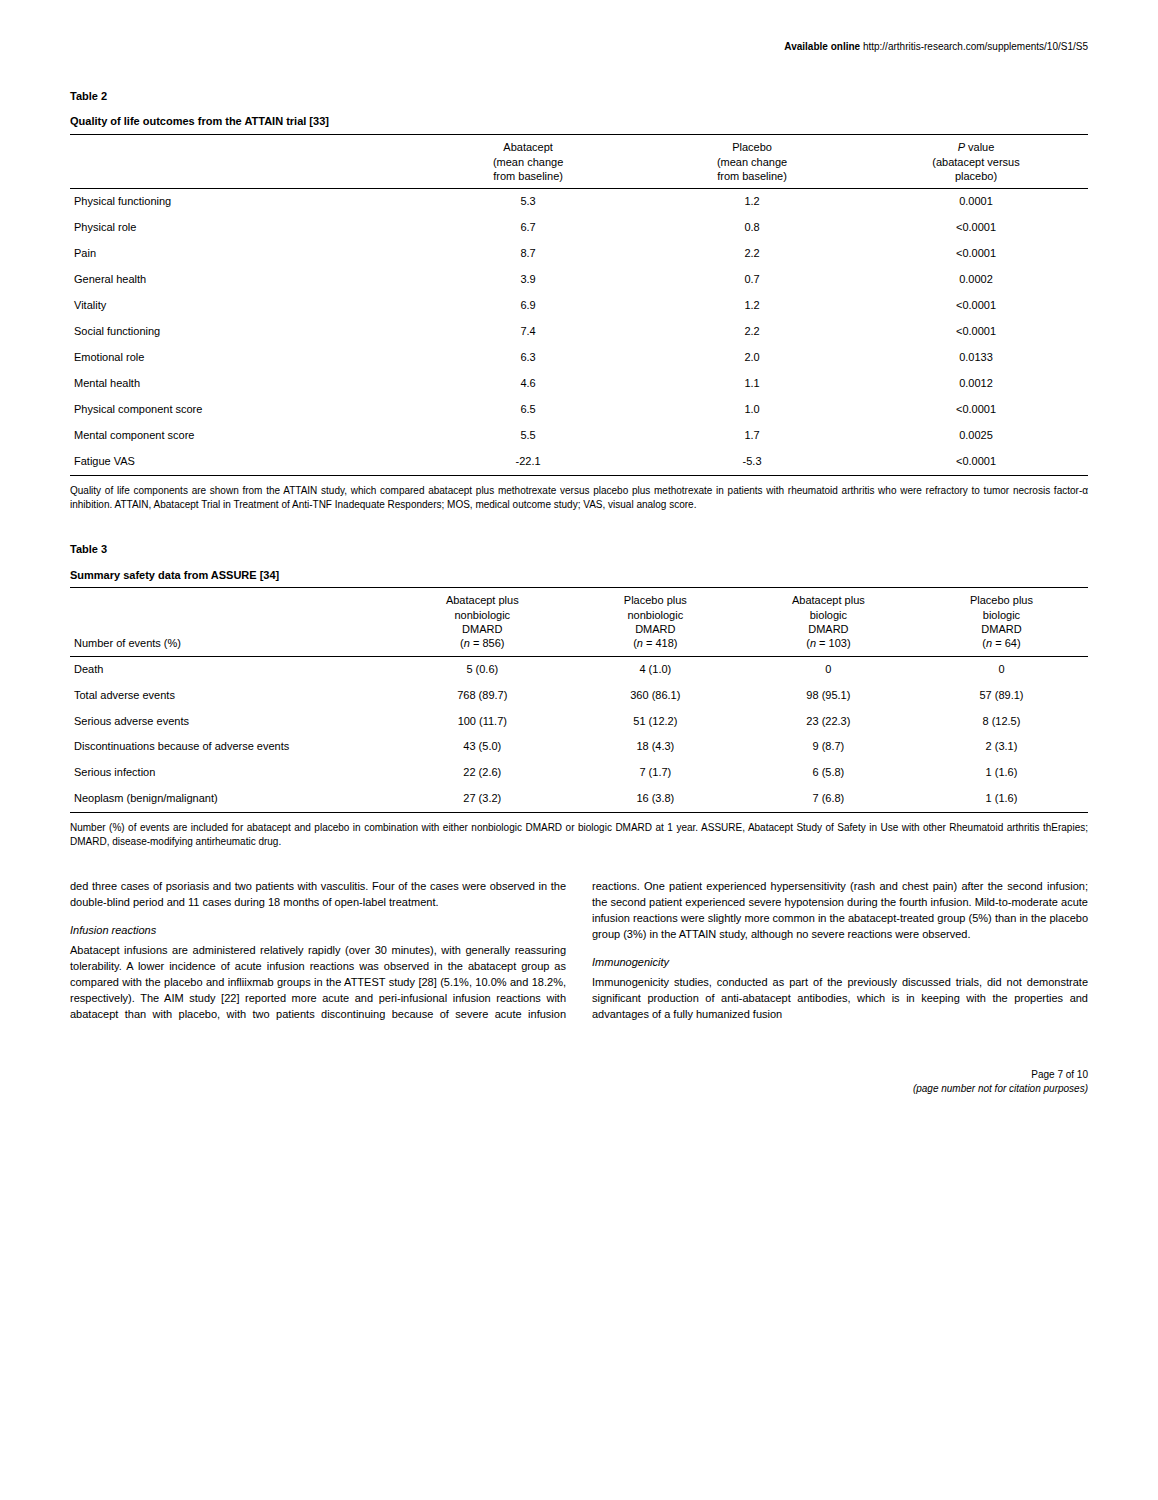Available online http://arthritis-research.com/supplements/10/S1/S5
Table 2
Quality of life outcomes from the ATTAIN trial [33]
| | Abatacept (mean change from baseline) | Placebo (mean change from baseline) | P value (abatacept versus placebo) |
| --- | --- | --- | --- |
| Physical functioning | 5.3 | 1.2 | 0.0001 |
| Physical role | 6.7 | 0.8 | <0.0001 |
| Pain | 8.7 | 2.2 | <0.0001 |
| General health | 3.9 | 0.7 | 0.0002 |
| Vitality | 6.9 | 1.2 | <0.0001 |
| Social functioning | 7.4 | 2.2 | <0.0001 |
| Emotional role | 6.3 | 2.0 | 0.0133 |
| Mental health | 4.6 | 1.1 | 0.0012 |
| Physical component score | 6.5 | 1.0 | <0.0001 |
| Mental component score | 5.5 | 1.7 | 0.0025 |
| Fatigue VAS | -22.1 | -5.3 | <0.0001 |
Quality of life components are shown from the ATTAIN study, which compared abatacept plus methotrexate versus placebo plus methotrexate in patients with rheumatoid arthritis who were refractory to tumor necrosis factor-α inhibition. ATTAIN, Abatacept Trial in Treatment of Anti-TNF Inadequate Responders; MOS, medical outcome study; VAS, visual analog score.
Table 3
Summary safety data from ASSURE [34]
| Number of events (%) | Abatacept plus nonbiologic DMARD ( n = 856) | Placebo plus nonbiologic DMARD ( n = 418) | Abatacept plus biologic DMARD ( n = 103) | Placebo plus biologic DMARD ( n = 64) |
| --- | --- | --- | --- | --- |
| Death | 5 (0.6) | 4 (1.0) | 0 | 0 |
| Total adverse events | 768 (89.7) | 360 (86.1) | 98 (95.1) | 57 (89.1) |
| Serious adverse events | 100 (11.7) | 51 (12.2) | 23 (22.3) | 8 (12.5) |
| Discontinuations because of adverse events | 43 (5.0) | 18 (4.3) | 9 (8.7) | 2 (3.1) |
| Serious infection | 22 (2.6) | 7 (1.7) | 6 (5.8) | 1 (1.6) |
| Neoplasm (benign/malignant) | 27 (3.2) | 16 (3.8) | 7 (6.8) | 1 (1.6) |
Number (%) of events are included for abatacept and placebo in combination with either nonbiologic DMARD or biologic DMARD at 1 year. ASSURE, Abatacept Study of Safety in Use with other Rheumatoid arthritis thErapies; DMARD, disease-modifying antirheumatic drug.
ded three cases of psoriasis and two patients with vasculitis. Four of the cases were observed in the double-blind period and 11 cases during 18 months of open-label treatment.
Infusion reactions
Abatacept infusions are administered relatively rapidly (over 30 minutes), with generally reassuring tolerability. A lower incidence of acute infusion reactions was observed in the abatacept group as compared with the placebo and infliixmab groups in the ATTEST study [28] (5.1%, 10.0% and 18.2%, respectively). The AIM study [22] reported more acute and peri-infusional infusion reactions with abatacept than with placebo, with two patients discontinuing because of severe acute infusion reactions. One patient experienced hypersensitivity (rash and chest pain) after the second infusion; the second patient experienced severe hypotension during the fourth infusion. Mild-to-moderate acute infusion reactions were slightly more common in the abatacept-treated group (5%) than in the placebo group (3%) in the ATTAIN study, although no severe reactions were observed.
Immunogenicity
Immunogenicity studies, conducted as part of the previously discussed trials, did not demonstrate significant production of anti-abatacept antibodies, which is in keeping with the properties and advantages of a fully humanized fusion
Page 7 of 10
(page number not for citation purposes)